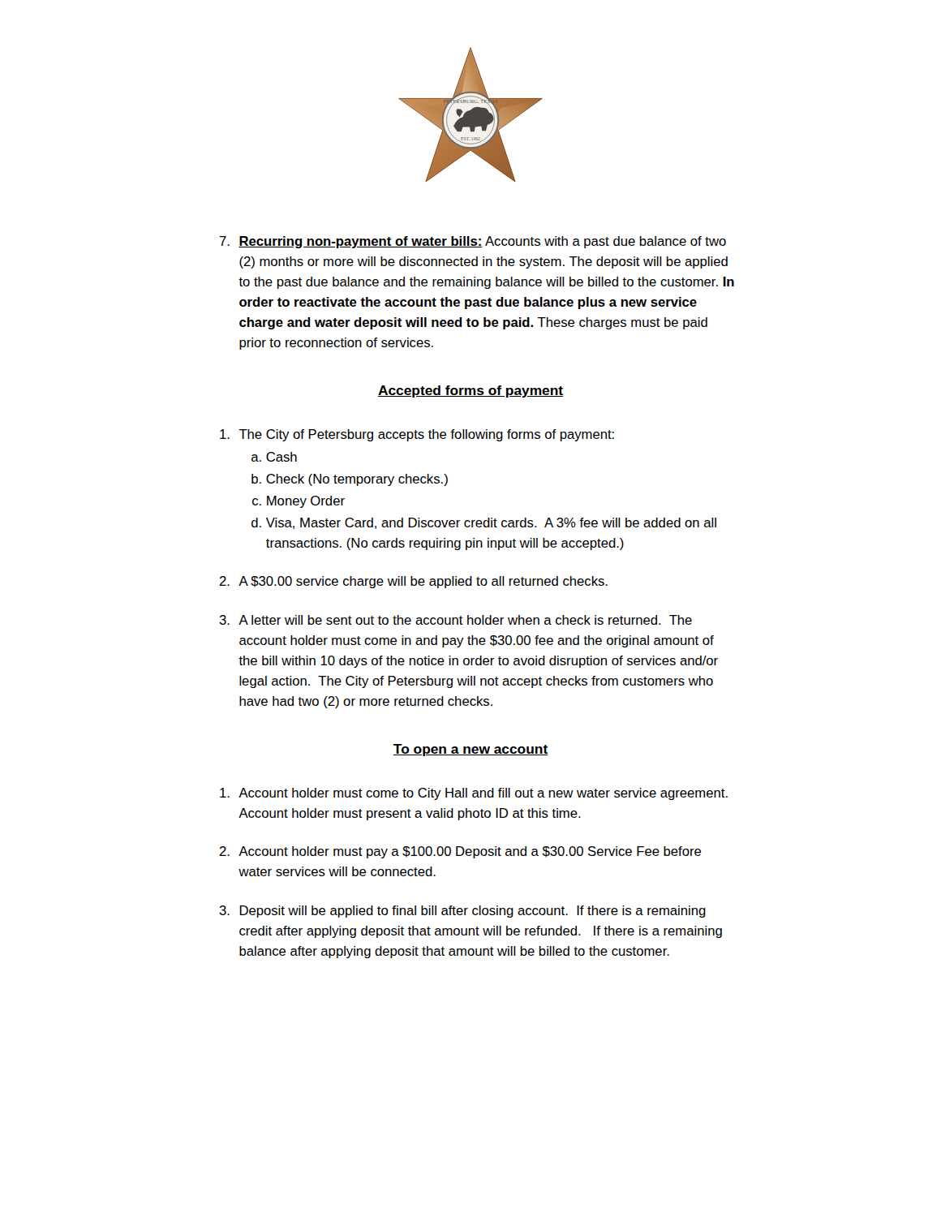PETERSBURG, TEXAS EST. 1902
Recurring non-payment of water bills: Accounts with a past due balance of two (2) months or more will be disconnected in the system. The deposit will be applied to the past due balance and the remaining balance will be billed to the customer. In order to reactivate the account the past due balance plus a new service charge and water deposit will need to be paid. These charges must be paid prior to reconnection of services.
Accepted forms of payment
The City of Petersburg accepts the following forms of payment:
Cash
Check (No temporary checks.)
Money Order
Visa, Master Card, and Discover credit cards. A 3% fee will be added on all transactions. (No cards requiring pin input will be accepted.)
A $30.00 service charge will be applied to all returned checks.
A letter will be sent out to the account holder when a check is returned. The account holder must come in and pay the $30.00 fee and the original amount of the bill within 10 days of the notice in order to avoid disruption of services and/or legal action. The City of Petersburg will not accept checks from customers who have had two (2) or more returned checks.
To open a new account
Account holder must come to City Hall and fill out a new water service agreement. Account holder must present a valid photo ID at this time.
Account holder must pay a $100.00 Deposit and a $30.00 Service Fee before water services will be connected.
Deposit will be applied to final bill after closing account. If there is a remaining credit after applying deposit that amount will be refunded. If there is a remaining balance after applying deposit that amount will be billed to the customer.